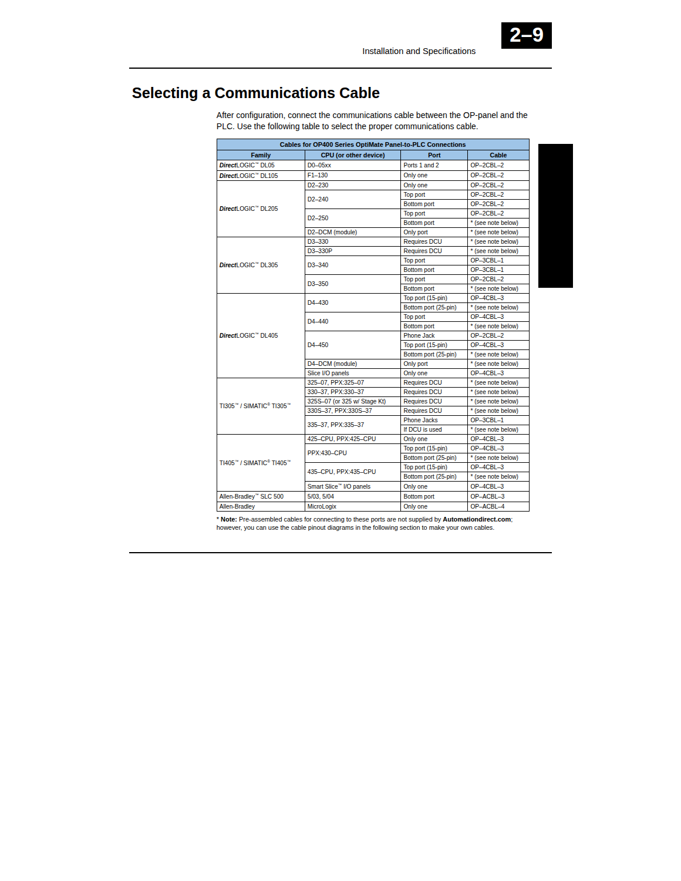2–9
Installation and Specifications
Selecting a Communications Cable
After configuration, connect the communications cable between the OP-panel and the PLC. Use the following table to select the proper communications cable.
| Cables for OP400 Series OptiMate Panel-to-PLC Connections |
| --- |
| Family | CPU (or other device) | Port | Cable |
| Direct LOGIC ™ DL05 | D0–05xx | Ports 1 and 2 | OP–2CBL–2 |
| Direct LOGIC ™ DL105 | F1–130 | Only one | OP–2CBL–2 |
| Direct LOGIC ™ DL205 | D2–230 | Only one | OP–2CBL–2 |
| D2–240 | Top port | OP–2CBL–2 |
| Bottom port | OP–2CBL–2 |
| D2–250 | Top port | OP–2CBL–2 |
| Bottom port | * (see note below) |
| D2–DCM (module) | Only port | * (see note below) |
| Direct LOGIC ™ DL305 | D3–330 | Requires DCU | * (see note below) |
| D3–330P | Requires DCU | * (see note below) |
| D3–340 | Top port | OP–3CBL–1 |
| Bottom port | OP–3CBL–1 |
| D3–350 | Top port | OP–2CBL–2 |
| Bottom port | * (see note below) |
| Direct LOGIC ™ DL405 | D4–430 | Top port (15-pin) | OP–4CBL–3 |
| Bottom port (25-pin) | * (see note below) |
| D4–440 | Top port | OP–4CBL–3 |
| Bottom port | * (see note below) |
| D4–450 | Phone Jack | OP–2CBL–2 |
| Top port (15-pin) | OP–4CBL–3 |
| Bottom port (25-pin) | * (see note below) |
| D4–DCM (module) | Only port | * (see note below) |
| Slice I/O panels | Only one | OP–4CBL–3 |
| TI305 ™ / SIMATIC ® TI305 ™ | 325–07, PPX:325–07 | Requires DCU | * (see note below) |
| 330–37, PPX:330–37 | Requires DCU | * (see note below) |
| 325S–07 (or 325 w/ Stage Kt) | Requires DCU | * (see note below) |
| 330S–37, PPX:330S–37 | Requires DCU | * (see note below) |
| 335–37, PPX:335–37 | Phone Jacks | OP–3CBL–1 |
| If DCU is used | * (see note below) |
| TI405 ™ / SIMATIC ® TI405 ™ | 425–CPU, PPX:425–CPU | Only one | OP–4CBL–3 |
| PPX:430–CPU | Top port (15-pin) | OP–4CBL–3 |
| Bottom port (25-pin) | * (see note below) |
| 435–CPU, PPX:435–CPU | Top port (15-pin) | OP–4CBL–3 |
| Bottom port (25-pin) | * (see note below) |
| Smart Slice ™ I/O panels | Only one | OP–4CBL–3 |
| Allen-Bradley ™ SLC 500 | 5/03, 5/04 | Bottom port | OP–ACBL–3 |
| Allen-Bradley | MicroLogix | Only one | OP–ACBL–4 |
* Note: Pre-assembled cables for connecting to these ports are not supplied by Automationdirect.com; however, you can use the cable pinout diagrams in the following section to make your own cables.
Installation and
Specifications